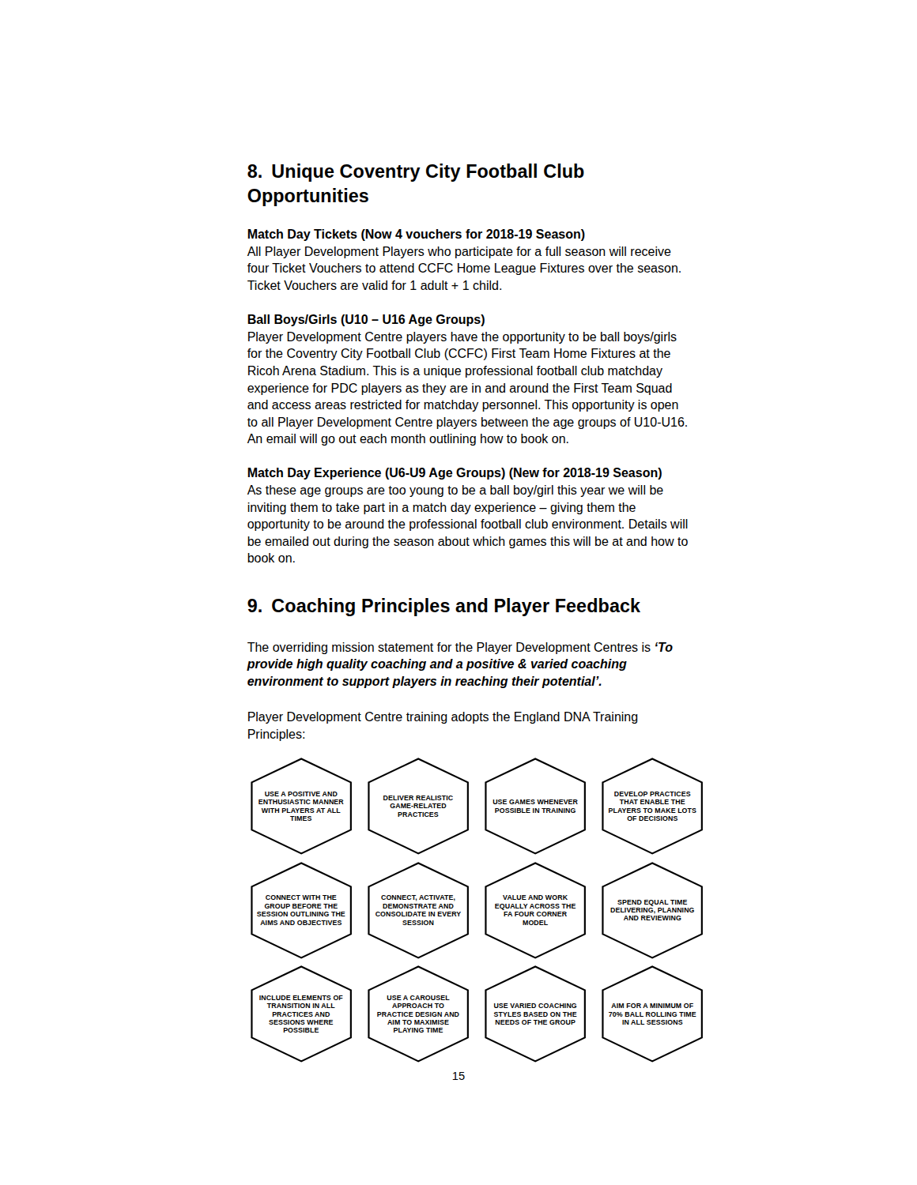8. Unique Coventry City Football Club Opportunities
Match Day Tickets (Now 4 vouchers for 2018-19 Season)
All Player Development Players who participate for a full season will receive four Ticket Vouchers to attend CCFC Home League Fixtures over the season. Ticket Vouchers are valid for 1 adult + 1 child.
Ball Boys/Girls (U10 – U16 Age Groups)
Player Development Centre players have the opportunity to be ball boys/girls for the Coventry City Football Club (CCFC) First Team Home Fixtures at the Ricoh Arena Stadium. This is a unique professional football club matchday experience for PDC players as they are in and around the First Team Squad and access areas restricted for matchday personnel. This opportunity is open to all Player Development Centre players between the age groups of U10-U16. An email will go out each month outlining how to book on.
Match Day Experience (U6-U9 Age Groups) (New for 2018-19 Season)
As these age groups are too young to be a ball boy/girl this year we will be inviting them to take part in a match day experience – giving them the opportunity to be around the professional football club environment. Details will be emailed out during the season about which games this will be at and how to book on.
9. Coaching Principles and Player Feedback
The overriding mission statement for the Player Development Centres is ‘To provide high quality coaching and a positive & varied coaching environment to support players in reaching their potential’.
Player Development Centre training adopts the England DNA Training Principles:
Use a positive and enthusiastic manner with players at all times
Deliver realistic game-related practices
Use games whenever possible in training
Develop practices that enable the players to make lots of decisions
Connect with the group before the session outlining the aims and objectives
Connect, activate, demonstrate and consolidate in every session
Value and work equally across the FA four corner model
Spend equal time delivering, planning and reviewing
Include elements of transition in all practices and sessions where possible
Use a carousel approach to practice design and aim to maximise playing time
Use varied coaching styles based on the needs of the group
Aim for a minimum of 70% ball rolling time in all sessions
15